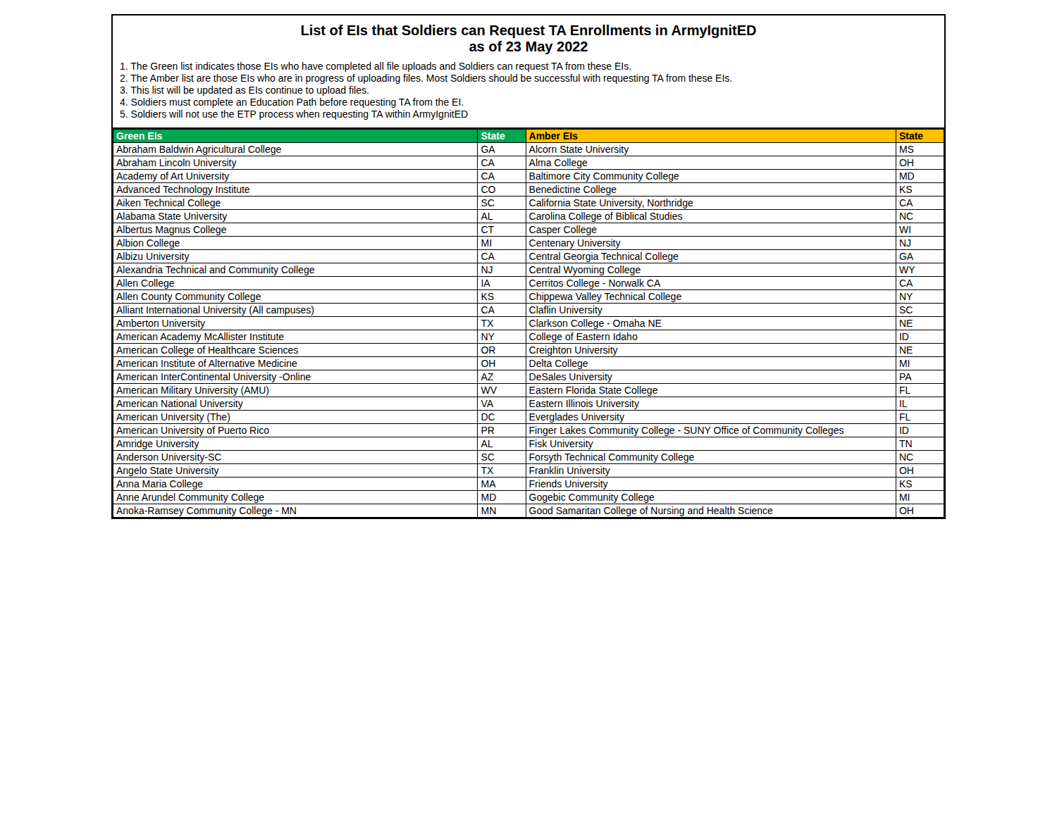List of EIs that Soldiers can Request TA Enrollments in ArmyIgnitED
as of 23 May 2022
1. The Green list indicates those EIs who have completed all file uploads and Soldiers can request TA from these EIs.
2. The Amber list are those EIs who are in progress of uploading files. Most Soldiers should be successful with requesting TA from these EIs.
3. This list will be updated as EIs continue to upload files.
4. Soldiers must complete an Education Path before requesting TA from the EI.
5. Soldiers will not use the ETP process when requesting TA within ArmyIgnitED
| Green EIs | State | Amber EIs | State |
| --- | --- | --- | --- |
| Abraham Baldwin Agricultural College | GA | Alcorn State University | MS |
| Abraham Lincoln University | CA | Alma College | OH |
| Academy of Art University | CA | Baltimore City Community College | MD |
| Advanced Technology Institute | CO | Benedictine College | KS |
| Aiken Technical College | SC | California State University, Northridge | CA |
| Alabama State University | AL | Carolina College of Biblical Studies | NC |
| Albertus Magnus College | CT | Casper College | WI |
| Albion College | MI | Centenary University | NJ |
| Albizu University | CA | Central Georgia Technical College | GA |
| Alexandria Technical and Community College | NJ | Central Wyoming College | WY |
| Allen College | IA | Cerritos College - Norwalk CA | CA |
| Allen County Community College | KS | Chippewa Valley Technical College | NY |
| Alliant International University (All campuses) | CA | Claflin University | SC |
| Amberton University | TX | Clarkson College - Omaha NE | NE |
| American Academy McAllister Institute | NY | College of Eastern Idaho | ID |
| American College of Healthcare Sciences | OR | Creighton University | NE |
| American Institute of Alternative Medicine | OH | Delta College | MI |
| American InterContinental University -Online | AZ | DeSales University | PA |
| American Military University (AMU) | WV | Eastern Florida State College | FL |
| American National University | VA | Eastern Illinois University | IL |
| American University (The) | DC | Everglades University | FL |
| American University of Puerto Rico | PR | Finger Lakes Community College - SUNY Office of Community Colleges | ID |
| Amridge University | AL | Fisk University | TN |
| Anderson University-SC | SC | Forsyth Technical Community College | NC |
| Angelo State University | TX | Franklin University | OH |
| Anna Maria College | MA | Friends University | KS |
| Anne Arundel Community College | MD | Gogebic Community College | MI |
| Anoka-Ramsey Community College - MN | MN | Good Samaritan College of Nursing and Health Science | OH |